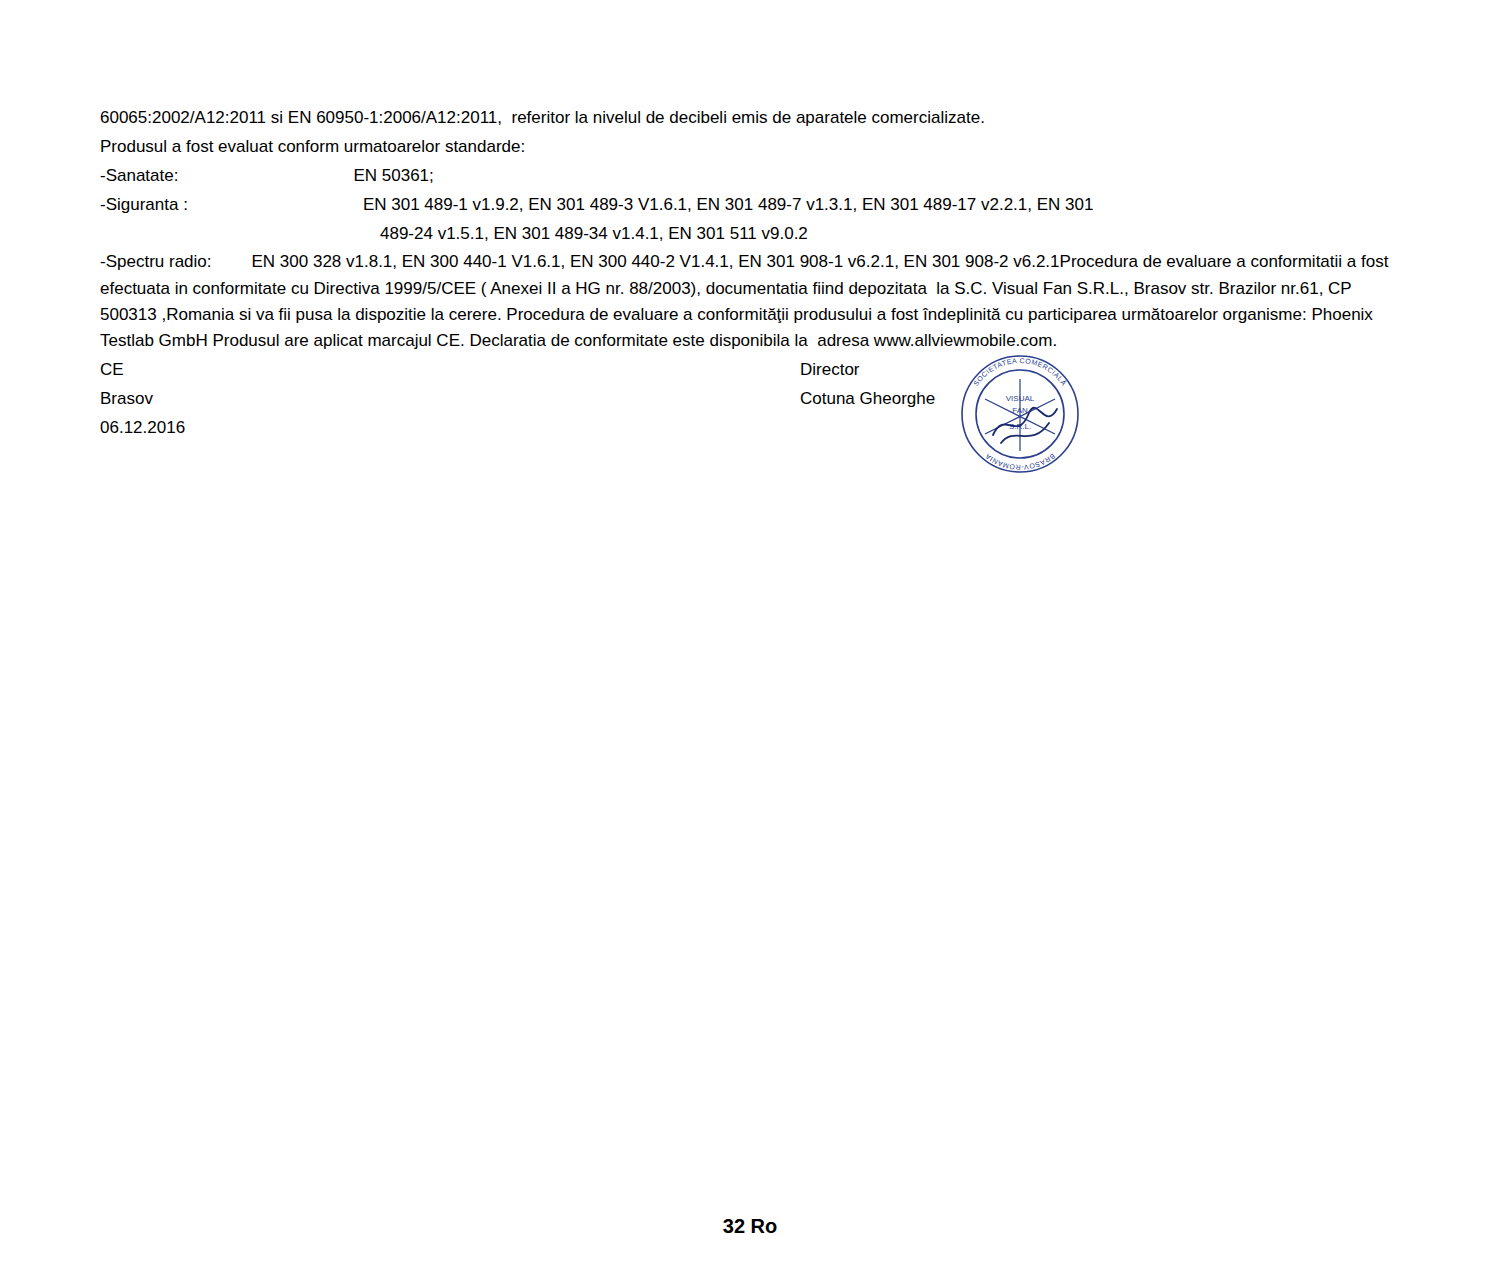60065:2002/A12:2011 si EN 60950-1:2006/A12:2011, referitor la nivelul de decibeli emis de aparatele comercializate.
Produsul a fost evaluat conform urmatoarelor standarde:
-Sanatate: EN 50361;
-Siguranta : EN 301 489-1 v1.9.2, EN 301 489-3 V1.6.1, EN 301 489-7 v1.3.1, EN 301 489-17 v2.2.1, EN 301
489-24 v1.5.1, EN 301 489-34 v1.4.1, EN 301 511 v9.0.2
-Spectru radio: EN 300 328 v1.8.1, EN 300 440-1 V1.6.1, EN 300 440-2 V1.4.1, EN 301 908-1 v6.2.1, EN 301 908-2 v6.2.1Procedura de evaluare a conformitatii a fost efectuata in conformitate cu Directiva 1999/5/CEE ( Anexei II a HG nr. 88/2003), documentatia fiind depozitata la S.C. Visual Fan S.R.L., Brasov str. Brazilor nr.61, CP 500313 ,Romania si va fii pusa la dispozitie la cerere. Procedura de evaluare a conformităţii produsului a fost îndeplinită cu participarea următoarelor organisme: Phoenix Testlab GmbH Produsul are aplicat marcajul CE. Declaratia de conformitate este disponibila la adresa www.allviewmobile.com.
CE
Brasov
06.12.2016
Director
Cotuna Gheorghe
SOCIETATEA COMERCIALĂ BRASOV-ROMANIA VISUAL FAN S.R.L.
32 Ro